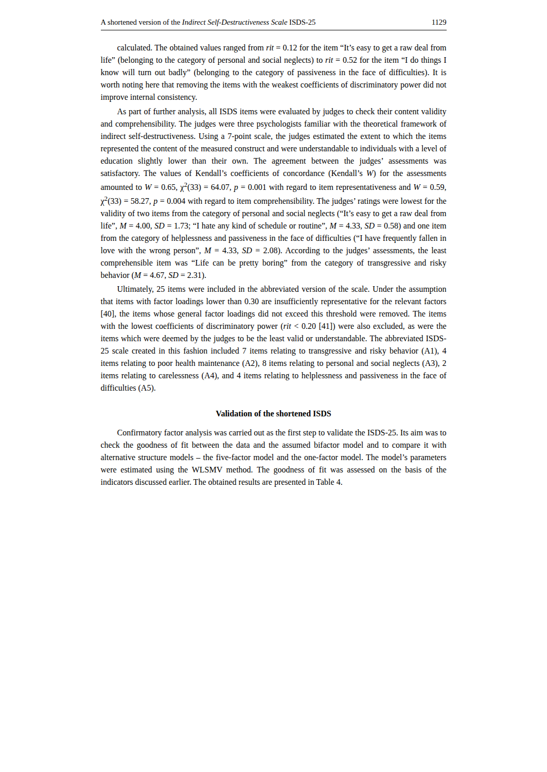A shortened version of the Indirect Self-Destructiveness Scale ISDS-25 1129
calculated. The obtained values ranged from rit = 0.12 for the item “It’s easy to get a raw deal from life” (belonging to the category of personal and social neglects) to rit = 0.52 for the item “I do things I know will turn out badly” (belonging to the category of passiveness in the face of difficulties). It is worth noting here that removing the items with the weakest coefficients of discriminatory power did not improve internal consistency.
As part of further analysis, all ISDS items were evaluated by judges to check their content validity and comprehensibility. The judges were three psychologists familiar with the theoretical framework of indirect self-destructiveness. Using a 7-point scale, the judges estimated the extent to which the items represented the content of the measured construct and were understandable to individuals with a level of education slightly lower than their own. The agreement between the judges’ assessments was satisfactory. The values of Kendall’s coefficients of concordance (Kendall’s W) for the assessments amounted to W = 0.65, χ2(33) = 64.07, p = 0.001 with regard to item representativeness and W = 0.59, χ2(33) = 58.27, p = 0.004 with regard to item comprehensibility. The judges’ ratings were lowest for the validity of two items from the category of personal and social neglects (“It’s easy to get a raw deal from life”, M = 4.00, SD = 1.73; “I hate any kind of schedule or routine”, M = 4.33, SD = 0.58) and one item from the category of helplessness and passiveness in the face of difficulties (“I have frequently fallen in love with the wrong person”, M = 4.33, SD = 2.08). According to the judges’ assessments, the least comprehensible item was “Life can be pretty boring” from the category of transgressive and risky behavior (M = 4.67, SD = 2.31).
Ultimately, 25 items were included in the abbreviated version of the scale. Under the assumption that items with factor loadings lower than 0.30 are insufficiently representative for the relevant factors [40], the items whose general factor loadings did not exceed this threshold were removed. The items with the lowest coefficients of discriminatory power (rit < 0.20 [41]) were also excluded, as were the items which were deemed by the judges to be the least valid or understandable. The abbreviated ISDS-25 scale created in this fashion included 7 items relating to transgressive and risky behavior (A1), 4 items relating to poor health maintenance (A2), 8 items relating to personal and social neglects (A3), 2 items relating to carelessness (A4), and 4 items relating to helplessness and passiveness in the face of difficulties (A5).
Validation of the shortened ISDS
Confirmatory factor analysis was carried out as the first step to validate the ISDS-25. Its aim was to check the goodness of fit between the data and the assumed bifactor model and to compare it with alternative structure models – the five-factor model and the one-factor model. The model’s parameters were estimated using the WLSMV method. The goodness of fit was assessed on the basis of the indicators discussed earlier. The obtained results are presented in Table 4.